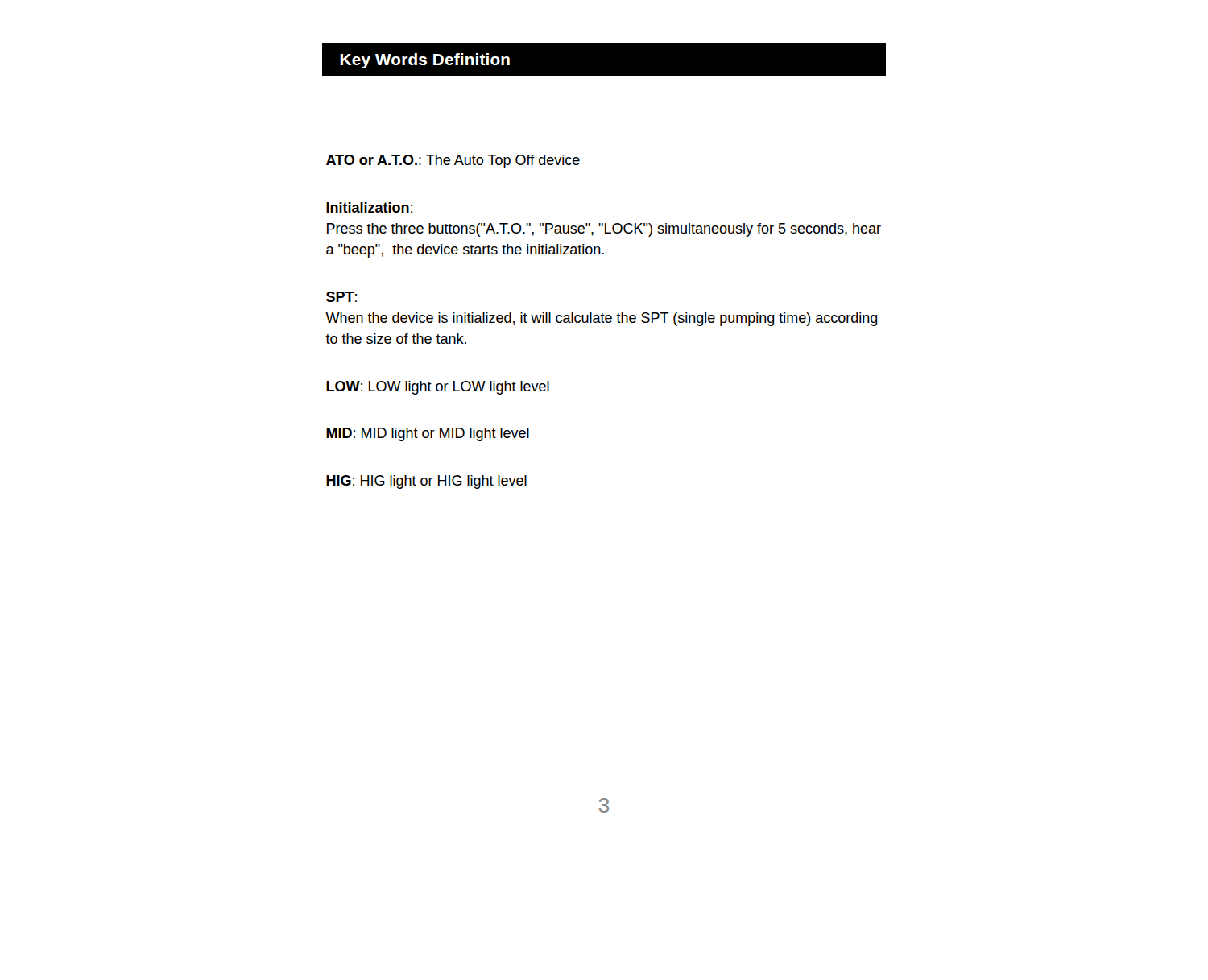Key Words Definition
ATO or A.T.O.: The Auto Top Off device
Initialization:
Press the three buttons("A.T.O.", "Pause", "LOCK") simultaneously for 5 seconds, hear a "beep", the device starts the initialization.
SPT:
When the device is initialized, it will calculate the SPT (single pumping time) according to the size of the tank.
LOW: LOW light or LOW light level
MID: MID light or MID light level
HIG: HIG light or HIG light level
3